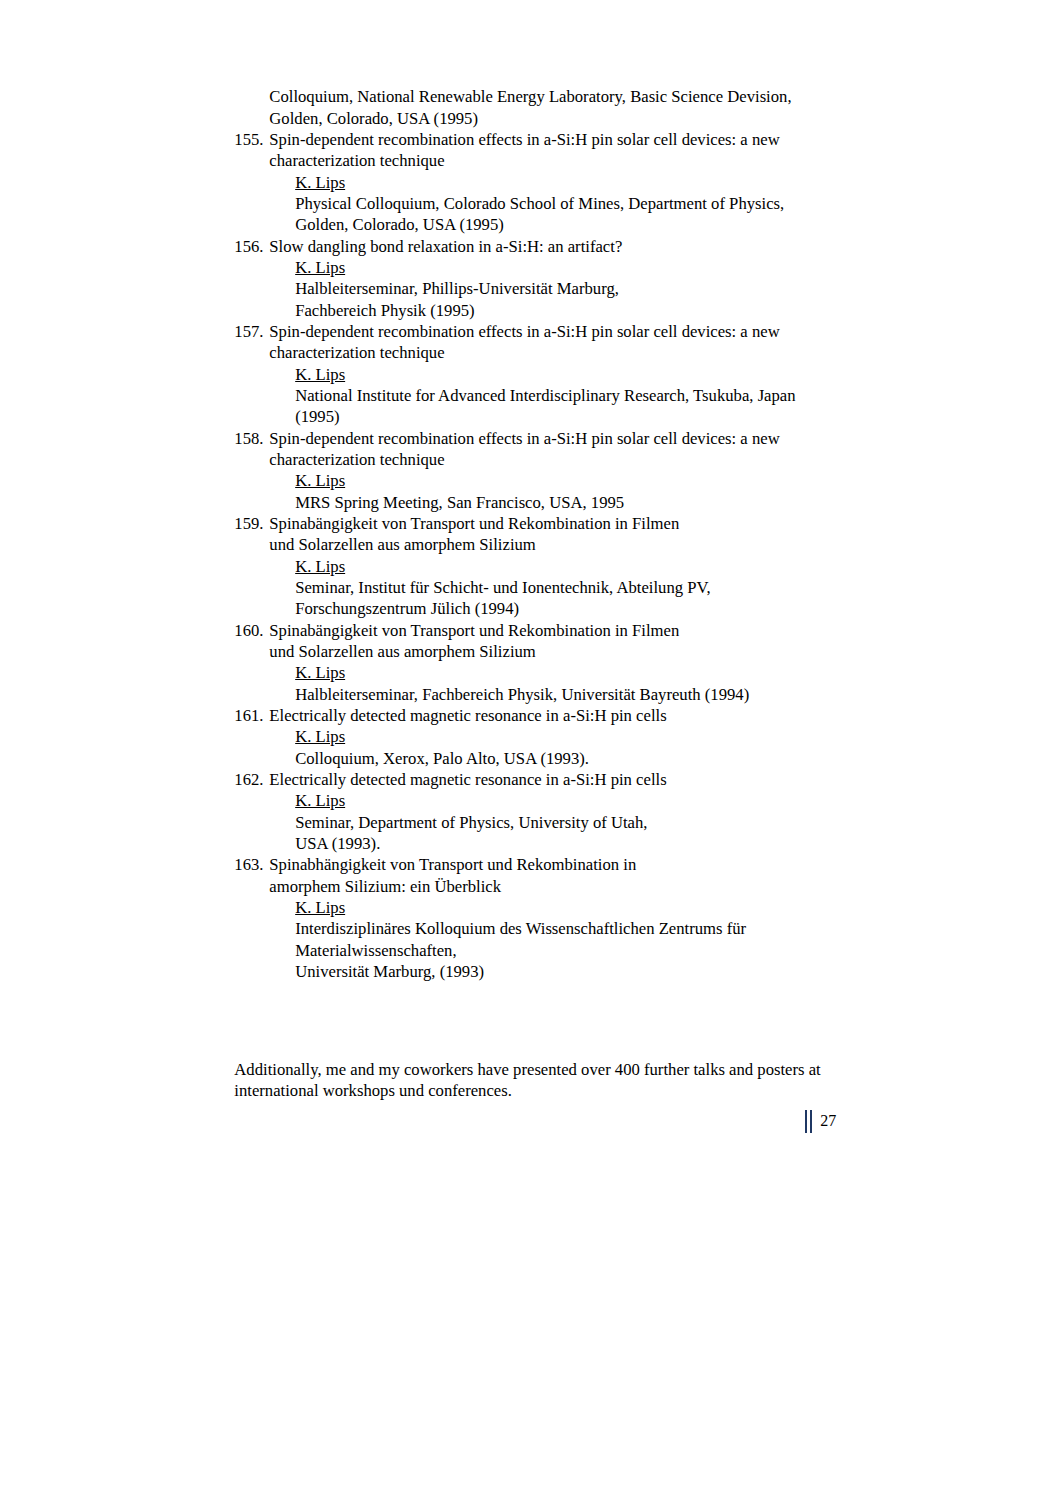Colloquium, National Renewable Energy Laboratory, Basic Science Devision, Golden, Colorado, USA (1995)
Spin-dependent recombination effects in a-Si:H pin solar cell devices: a new characterization technique
K. Lips
Physical Colloquium, Colorado School of Mines, Department of Physics, Golden, Colorado, USA (1995)
Slow dangling bond relaxation in a-Si:H: an artifact?
K. Lips
Halbleiterseminar, Phillips-Universität Marburg,
Fachbereich Physik (1995)
Spin-dependent recombination effects in a-Si:H pin solar cell devices: a new characterization technique
K. Lips
National Institute for Advanced Interdisciplinary Research, Tsukuba, Japan (1995)
Spin-dependent recombination effects in a-Si:H pin solar cell devices: a new characterization technique
K. Lips
MRS Spring Meeting, San Francisco, USA, 1995
Spinabängigkeit von Transport und Rekombination in Filmen
und Solarzellen aus amorphem Silizium
K. Lips
Seminar, Institut für Schicht- und Ionentechnik, Abteilung PV,
Forschungszentrum Jülich (1994)
Spinabängigkeit von Transport und Rekombination in Filmen
und Solarzellen aus amorphem Silizium
K. Lips
Halbleiterseminar, Fachbereich Physik, Universität Bayreuth (1994)
Electrically detected magnetic resonance in a-Si:H pin cells
K. Lips
Colloquium, Xerox, Palo Alto, USA (1993).
Electrically detected magnetic resonance in a-Si:H pin cells
K. Lips
Seminar, Department of Physics, University of Utah,
USA (1993).
Spinabhängigkeit von Transport und Rekombination in
amorphem Silizium: ein Überblick
K. Lips
Interdisziplinäres Kolloquium des Wissenschaftlichen Zentrums für Materialwissenschaften,
Universität Marburg, (1993)
Additionally, me and my coworkers have presented over 400 further talks and posters at international workshops und conferences.
27